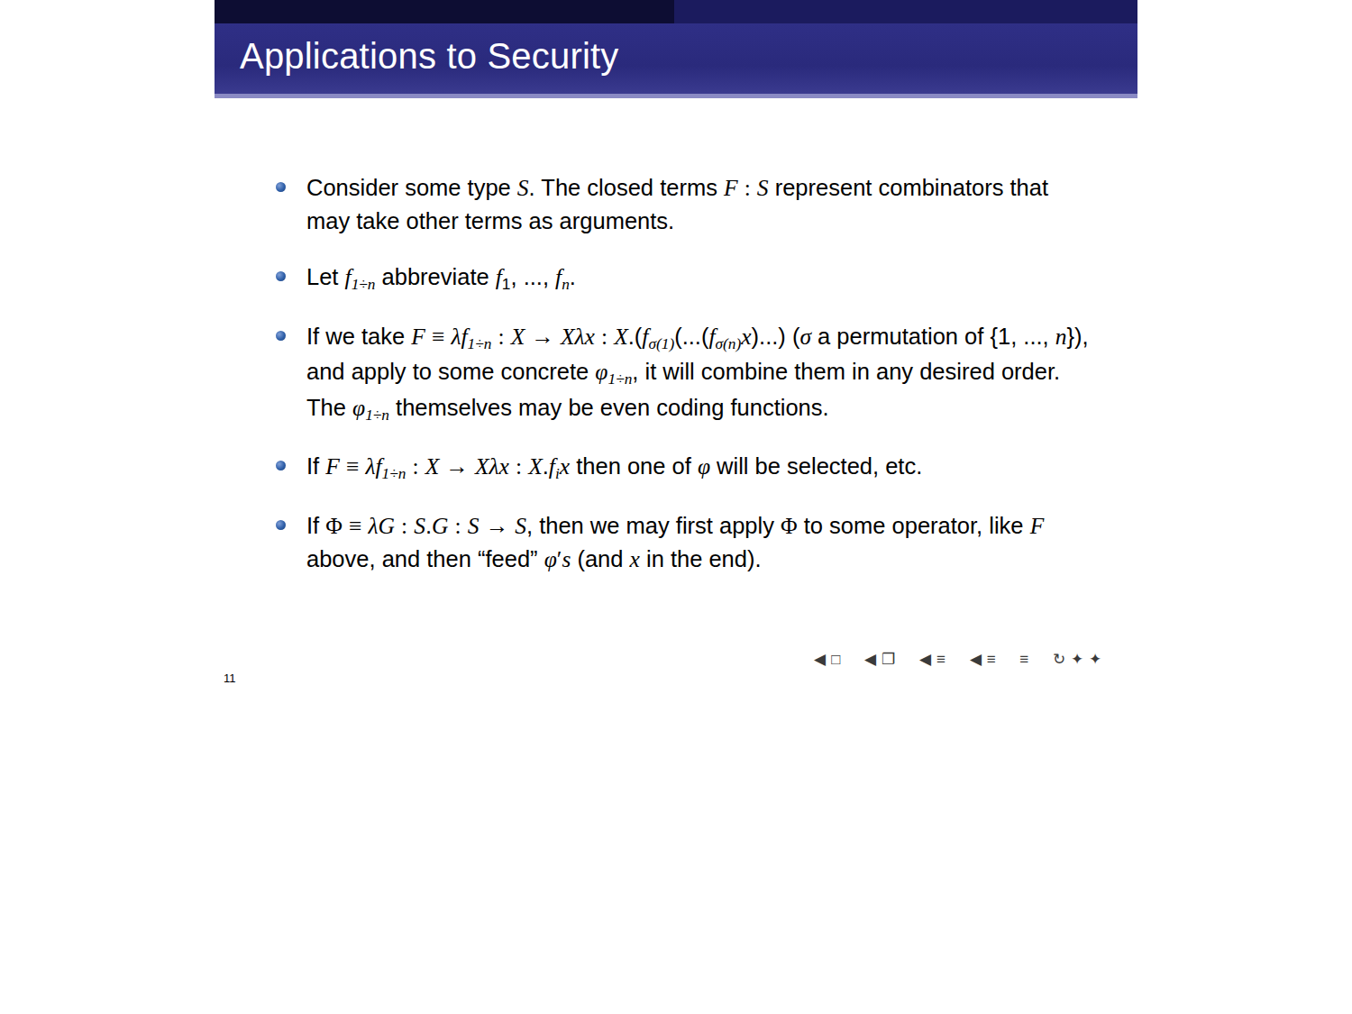Applications to Security
Consider some type S. The closed terms F : S represent combinators that may take other terms as arguments.
Let f1÷n abbreviate f1, ..., fn.
If we take F ≡ λf1÷n : X → Xλx : X.(fσ(1)(...(fσ(n)x)...) (σ a permutation of {1, ..., n}), and apply to some concrete φ1÷n, it will combine them in any desired order. The φ1÷n themselves may be even coding functions.
If F ≡ λf1÷n : X → Xλx : X.fix then one of φ will be selected, etc.
If Φ ≡ λG : S.G : S → S, then we may first apply Φ to some operator, like F above, and then “feed” φ′s (and x in the end).
◀□ ◀❐ ◀≡ ◀≡ ≡ ↻✦✦
11